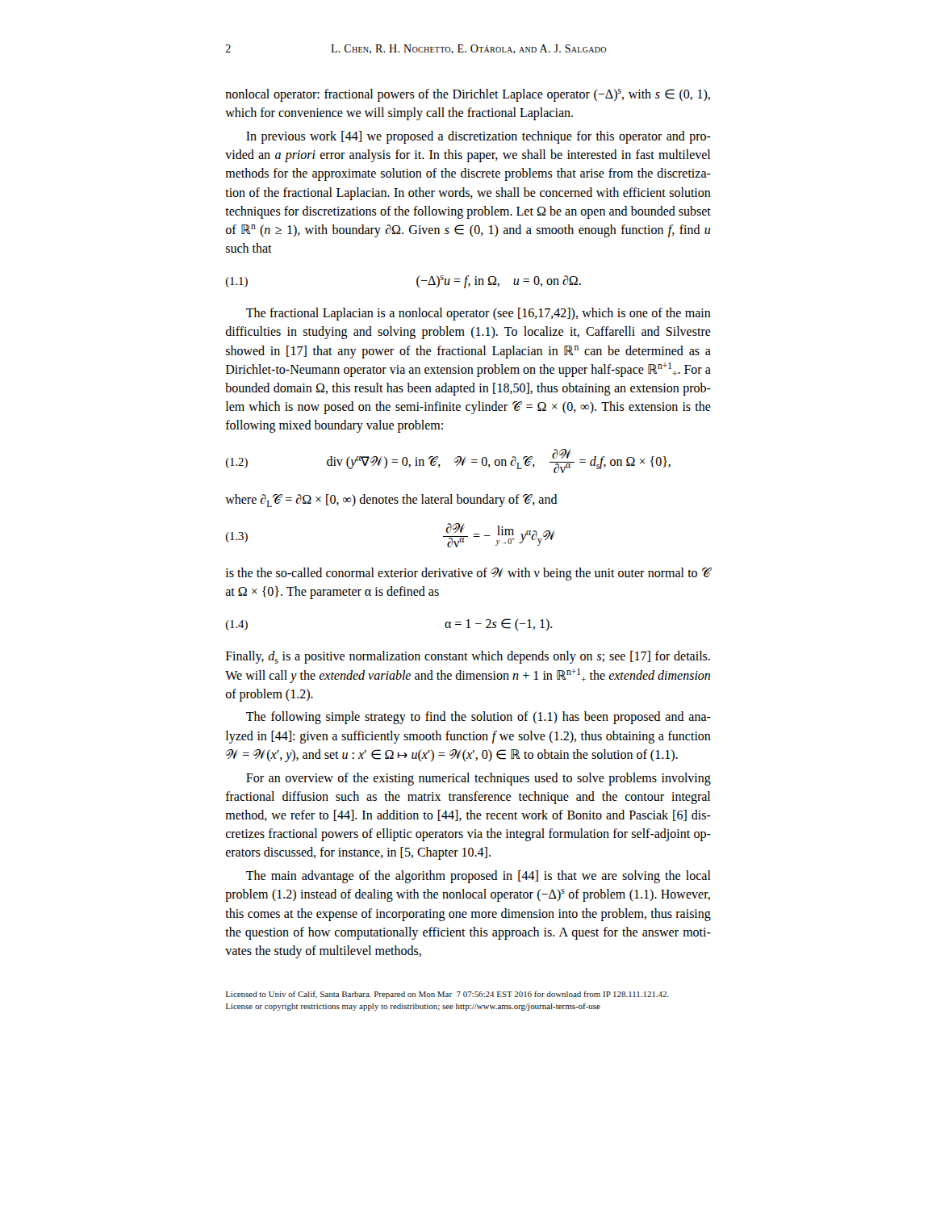2 L. Chen, R. H. Nochetto, E. Otárola, and A. J. Salgado
nonlocal operator: fractional powers of the Dirichlet Laplace operator (−Δ)s, with s ∈ (0, 1), which for convenience we will simply call the fractional Laplacian.
In previous work [44] we proposed a discretization technique for this operator and provided an a priori error analysis for it. In this paper, we shall be interested in fast multilevel methods for the approximate solution of the discrete problems that arise from the discretization of the fractional Laplacian. In other words, we shall be concerned with efficient solution techniques for discretizations of the following problem. Let Ω be an open and bounded subset of ℝn (n ≥ 1), with boundary ∂Ω. Given s ∈ (0, 1) and a smooth enough function f, find u such that
(1.1)
(−Δ)su = f, in Ω, u = 0, on ∂Ω.
The fractional Laplacian is a nonlocal operator (see [16,17,42]), which is one of the main difficulties in studying and solving problem (1.1). To localize it, Caffarelli and Silvestre showed in [17] that any power of the fractional Laplacian in ℝn can be determined as a Dirichlet-to-Neumann operator via an extension problem on the upper half-space ℝn+1+. For a bounded domain Ω, this result has been adapted in [18,50], thus obtaining an extension problem which is now posed on the semi-infinite cylinder 𝒞 = Ω × (0, ∞). This extension is the following mixed boundary value problem:
(1.2)
div (yα∇𝒲) = 0, in 𝒞, 𝒲 = 0, on ∂L𝒞, ∂𝒲∂να = dsf, on Ω × {0},
where ∂L𝒞 = ∂Ω × [0, ∞) denotes the lateral boundary of 𝒞, and
(1.3)
∂𝒲∂να = − lim y→0+ yα∂y𝒲
is the the so-called conormal exterior derivative of 𝒲 with ν being the unit outer normal to 𝒞 at Ω × {0}. The parameter α is defined as
(1.4)
α = 1 − 2s ∈ (−1, 1).
Finally, ds is a positive normalization constant which depends only on s; see [17] for details. We will call y the extended variable and the dimension n + 1 in ℝn+1+ the extended dimension of problem (1.2).
The following simple strategy to find the solution of (1.1) has been proposed and analyzed in [44]: given a sufficiently smooth function f we solve (1.2), thus obtaining a function 𝒲 = 𝒲(x′, y), and set u : x′ ∈ Ω ↦ u(x′) = 𝒲(x′, 0) ∈ ℝ to obtain the solution of (1.1).
For an overview of the existing numerical techniques used to solve problems involving fractional diffusion such as the matrix transference technique and the contour integral method, we refer to [44]. In addition to [44], the recent work of Bonito and Pasciak [6] discretizes fractional powers of elliptic operators via the integral formulation for self-adjoint operators discussed, for instance, in [5, Chapter 10.4].
The main advantage of the algorithm proposed in [44] is that we are solving the local problem (1.2) instead of dealing with the nonlocal operator (−Δ)s of problem (1.1). However, this comes at the expense of incorporating one more dimension into the problem, thus raising the question of how computationally efficient this approach is. A quest for the answer motivates the study of multilevel methods,
Licensed to Univ of Calif, Santa Barbara. Prepared on Mon Mar 7 07:56:24 EST 2016 for download from IP 128.111.121.42.
License or copyright restrictions may apply to redistribution; see http://www.ams.org/journal-terms-of-use